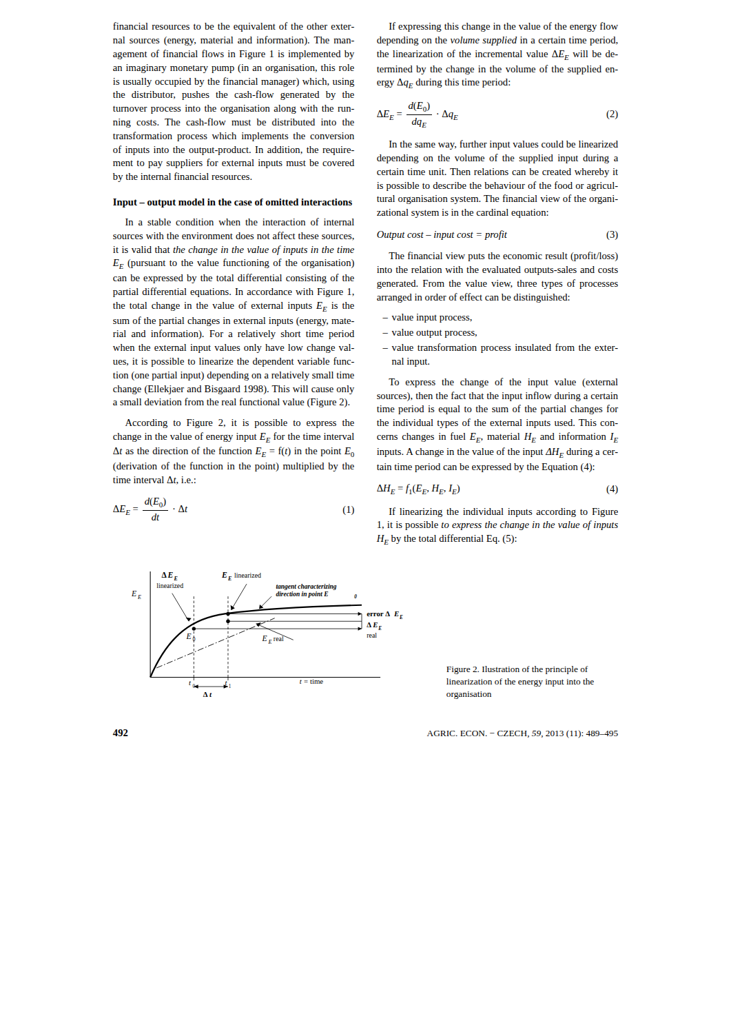financial resources to be the equivalent of the other external sources (energy, material and information). The management of financial flows in Figure 1 is implemented by an imaginary monetary pump (in an organisation, this role is usually occupied by the financial manager) which, using the distributor, pushes the cash-flow generated by the turnover process into the organisation along with the running costs. The cash-flow must be distributed into the transformation process which implements the conversion of inputs into the output-product. In addition, the requirement to pay suppliers for external inputs must be covered by the internal financial resources.
Input – output model in the case of omitted interactions
In a stable condition when the interaction of internal sources with the environment does not affect these sources, it is valid that the change in the value of inputs in the time EE (pursuant to the value functioning of the organisation) can be expressed by the total differential consisting of the partial differential equations. In accordance with Figure 1, the total change in the value of external inputs EE is the sum of the partial changes in external inputs (energy, material and information). For a relatively short time period when the external input values only have low change values, it is possible to linearize the dependent variable function (one partial input) depending on a relatively small time change (Ellekjaer and Bisgaard 1998). This will cause only a small deviation from the real functional value (Figure 2).
According to Figure 2, it is possible to express the change in the value of energy input EE for the time interval Δt as the direction of the function EE = f(t) in the point E0 (derivation of the function in the point) multiplied by the time interval Δt, i.e.:
ΔEE = d(E0) dt · Δt (1)
If expressing this change in the value of the energy flow depending on the volume supplied in a certain time period, the linearization of the incremental value ΔEE will be determined by the change in the volume of the supplied energy ΔqE during this time period:
ΔEE = d(E0) dqE · ΔqE (2)
In the same way, further input values could be linearized depending on the volume of the supplied input during a certain time unit. Then relations can be created whereby it is possible to describe the behaviour of the food or agricultural organisation system. The financial view of the organizational system is in the cardinal equation:
Output cost – input cost = profit (3)
The financial view puts the economic result (profit/loss) into the relation with the evaluated outputs-sales and costs generated. From the value view, three types of processes arranged in order of effect can be distinguished:
value input process,
value output process,
value transformation process insulated from the external input.
To express the change of the input value (external sources), then the fact that the input inflow during a certain time period is equal to the sum of the partial changes for the individual types of the external inputs used. This concerns changes in fuel EE, material HE and information IE inputs. A change in the value of the input ΔHE during a certain time period can be expressed by the Equation (4):
ΔHE = f1(EE, HE, IE) (4)
If linearizing the individual inputs according to Figure 1, it is possible to express the change in the value of inputs HE by the total differential Eq. (5):
E E Δ E E linearized E E linearized tangent characterizing direction in point E 0 E 0 E E real error Δ E E Δ E E real t 0 t 1 Δ t t = time
Figure 2. Ilustration of the principle of linearization of the energy input into the organisation
492 AGRIC. ECON. − CZECH, 59, 2013 (11): 489–495